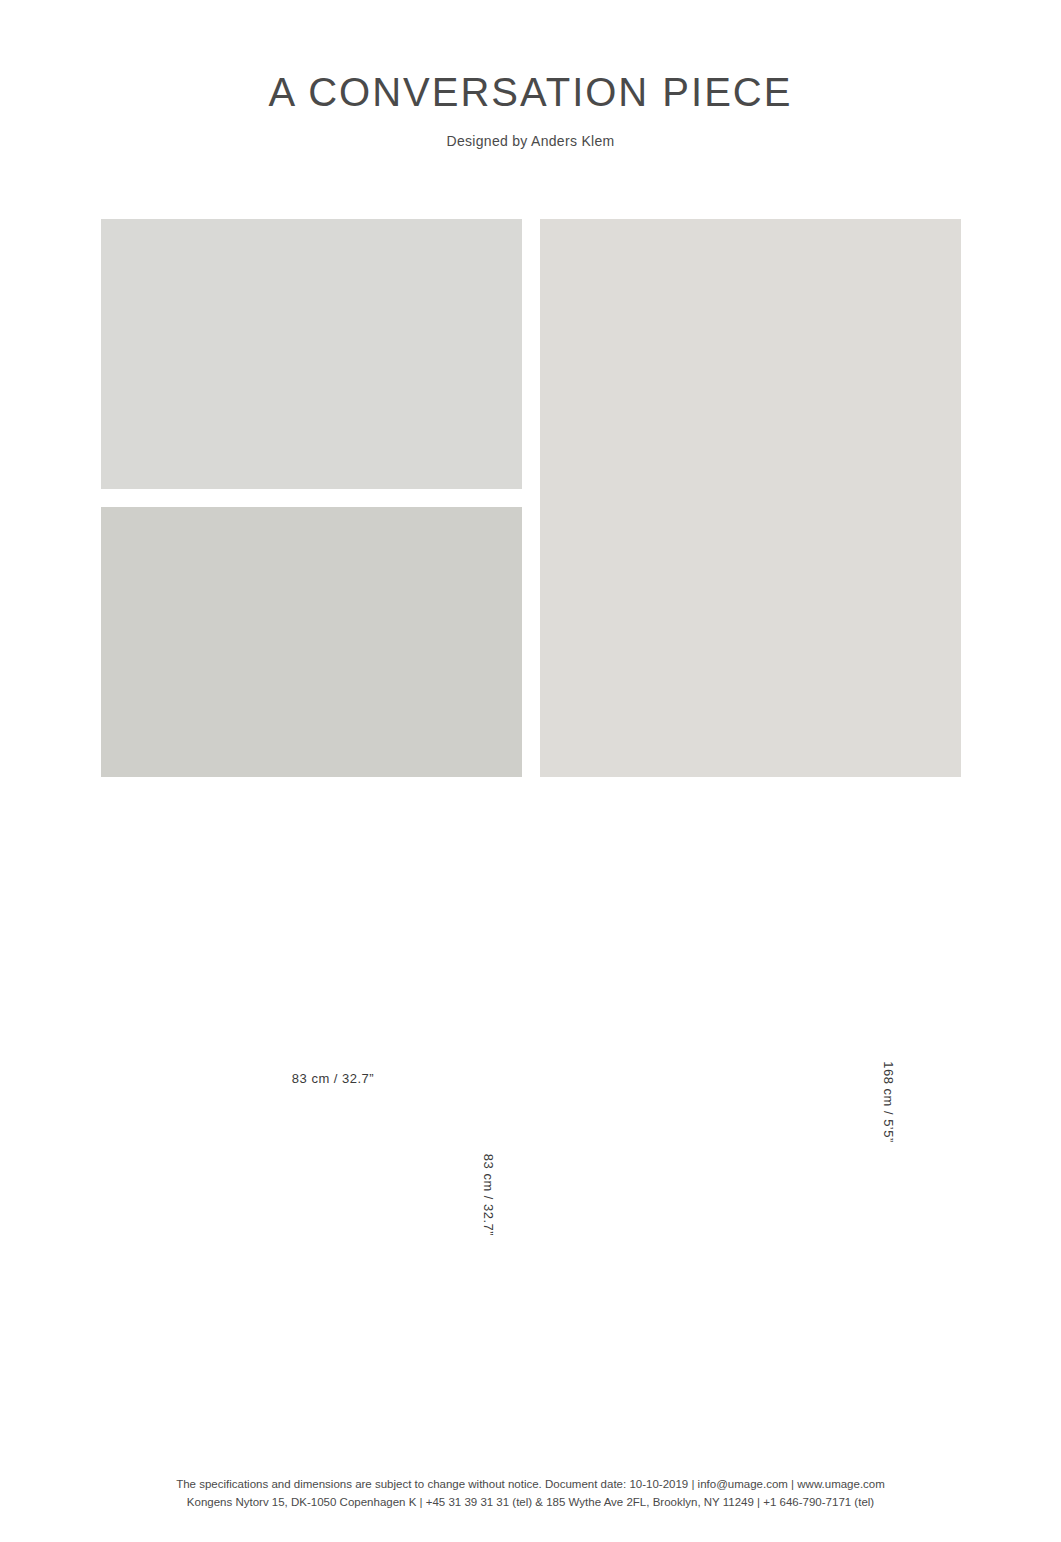A CONVERSATION PIECE
Designed by Anders Klem
83 cm / 32.7”
83 cm / 32.7”
168 cm / 5’5”
The specifications and dimensions are subject to change without notice. Document date: 10-10-2019 | info@umage.com | www.umage.com
Kongens Nytorv 15, DK-1050 Copenhagen K | +45 31 39 31 31 (tel) & 185 Wythe Ave 2FL, Brooklyn, NY 11249 | +1 646-790-7171 (tel)